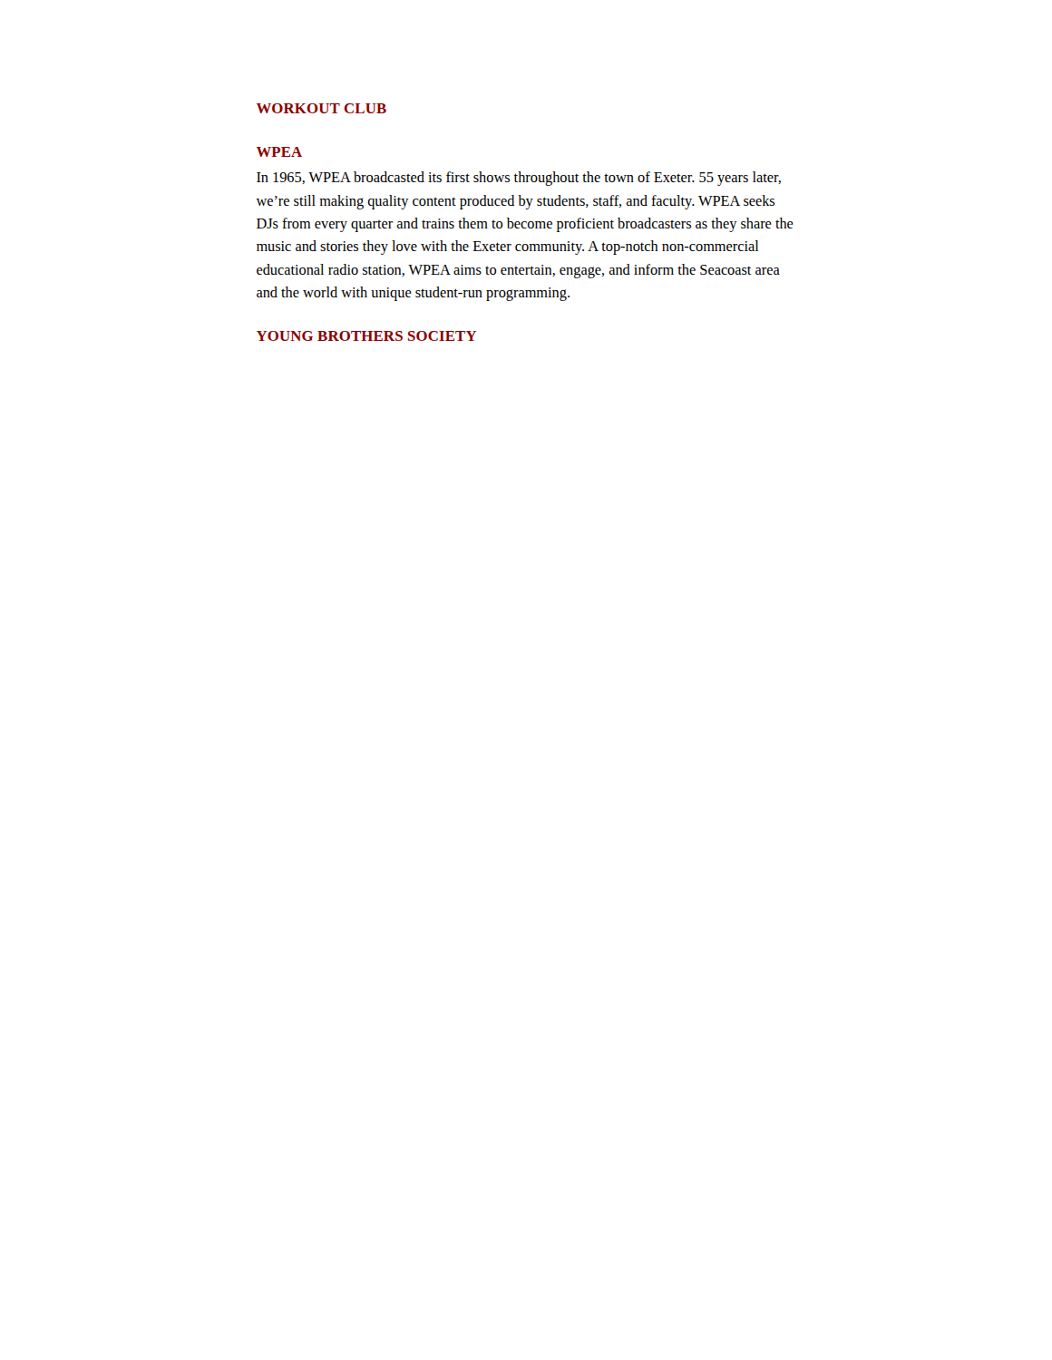WORKOUT CLUB
WPEA
In 1965, WPEA broadcasted its first shows throughout the town of Exeter. 55 years later, we’re still making quality content produced by students, staff, and faculty. WPEA seeks DJs from every quarter and trains them to become proficient broadcasters as they share the music and stories they love with the Exeter community. A top-notch non-commercial educational radio station, WPEA aims to entertain, engage, and inform the Seacoast area and the world with unique student-run programming.
YOUNG BROTHERS SOCIETY